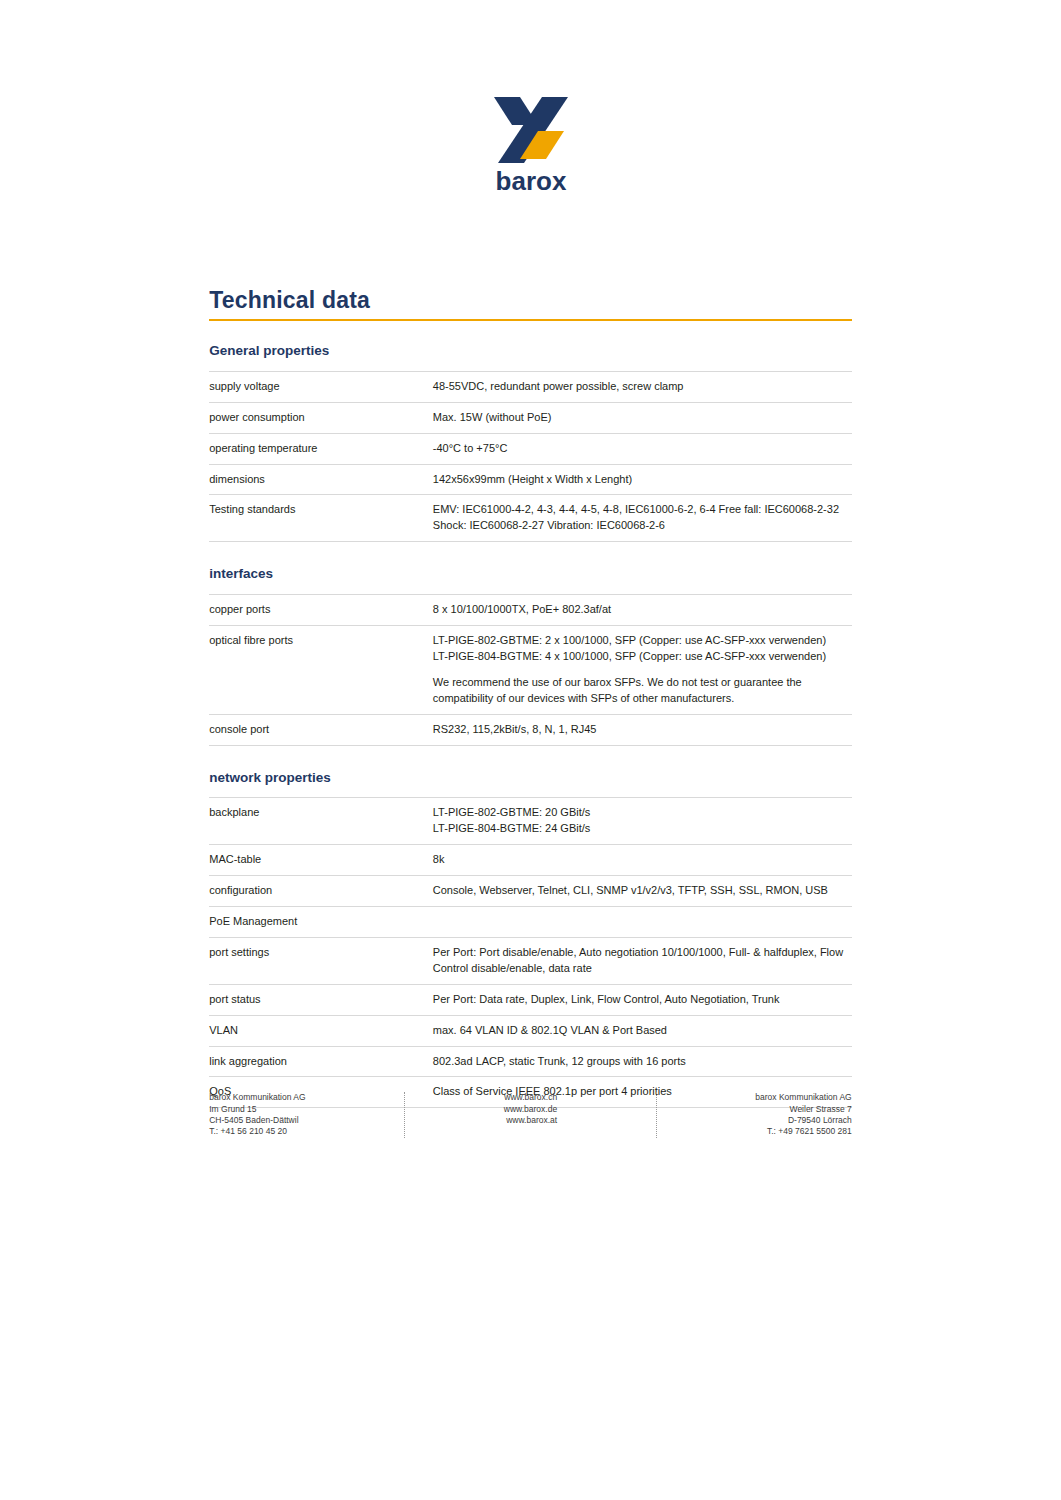barox
Technical data
General properties
| supply voltage | 48-55VDC, redundant power possible, screw clamp |
| power consumption | Max. 15W (without PoE) |
| operating temperature | -40°C to +75°C |
| dimensions | 142x56x99mm (Height x Width x Lenght) |
| Testing standards | EMV: IEC61000-4-2, 4-3, 4-4, 4-5, 4-8, IEC61000-6-2, 6-4 Free fall: IEC60068-2-32 Shock: IEC60068-2-27 Vibration: IEC60068-2-6 |
interfaces
| copper ports | 8 x 10/100/1000TX, PoE+ 802.3af/at |
| optical fibre ports | LT-PIGE-802-GBTME: 2 x 100/1000, SFP (Copper: use AC-SFP-xxx verwenden) LT-PIGE-804-BGTME: 4 x 100/1000, SFP (Copper: use AC-SFP-xxx verwenden) We recommend the use of our barox SFPs. We do not test or guarantee the compatibility of our devices with SFPs of other manufacturers. |
| console port | RS232, 115,2kBit/s, 8, N, 1, RJ45 |
network properties
| backplane | LT-PIGE-802-GBTME: 20 GBit/s LT-PIGE-804-BGTME: 24 GBit/s |
| MAC-table | 8k |
| configuration | Console, Webserver, Telnet, CLI, SNMP v1/v2/v3, TFTP, SSH, SSL, RMON, USB |
| PoE Management | |
| port settings | Per Port: Port disable/enable, Auto negotiation 10/100/1000, Full- & halfduplex, Flow Control disable/enable, data rate |
| port status | Per Port: Data rate, Duplex, Link, Flow Control, Auto Negotiation, Trunk |
| VLAN | max. 64 VLAN ID & 802.1Q VLAN & Port Based |
| link aggregation | 802.3ad LACP, static Trunk, 12 groups with 16 ports |
| QoS | Class of Service IEEE 802.1p per port 4 priorities |
barox Kommunikation AG
Im Grund 15
CH-5405 Baden-Dättwil
T.: +41 56 210 45 20
www.barox.ch
www.barox.de
www.barox.at
barox Kommunikation AG
Weiler Strasse 7
D-79540 Lörrach
T.: +49 7621 5500 281